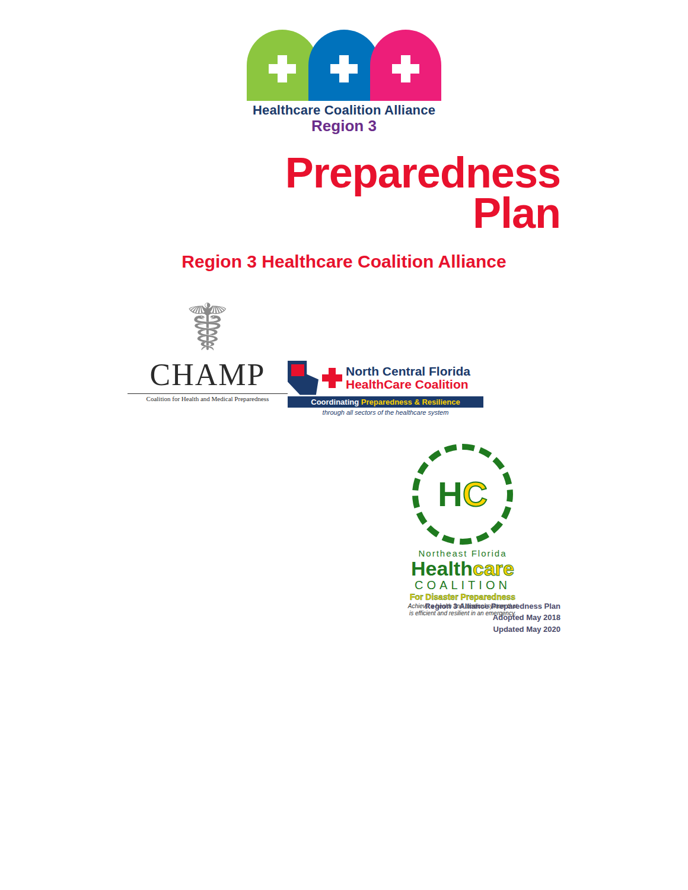Healthcare Coalition Alliance
Region 3
Preparedness
Plan
Region 3 Healthcare Coalition Alliance
☤
CHAMP
Coalition for Health and Medical Preparedness
North Central Florida
HealthCare Coalition
Coordinating Preparedness & Resilience
through all sectors of the healthcare system
HC
Northeast Florida
Health care
COALITION
For Disaster Preparedness
Achieve a health and medical system that
is efficient and resilient in an emergency.
Region 3 Alliance Preparedness Plan
Adopted May 2018
Updated May 2020